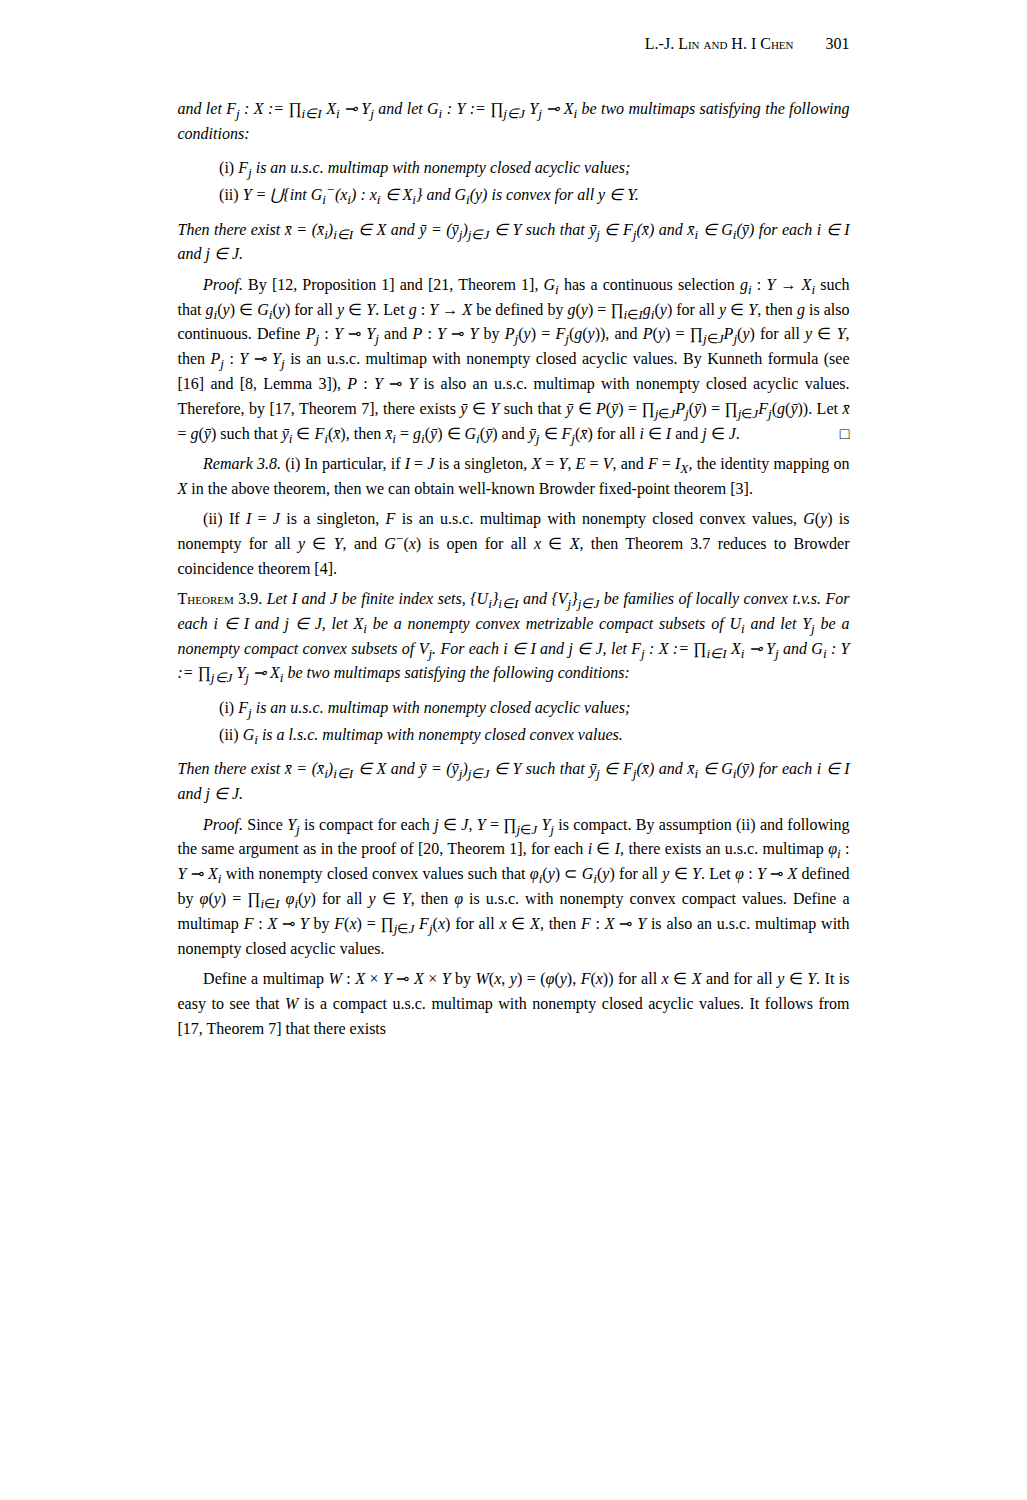L.-J. Lin and H. I Chen 301
and let Fj : X := ∏i∈I Xi ⊸ Yj and let Gi : Y := ∏j∈J Yj ⊸ Xi be two multimaps satisfying the following conditions:
(i) Fj is an u.s.c. multimap with nonempty closed acyclic values;
(ii) Y = ⋃{int Gi−(xi) : xi ∈ Xi} and Gi(y) is convex for all y ∈ Y.
Then there exist x̄ = (x̄i)i∈I ∈ X and ȳ = (ȳj)j∈J ∈ Y such that ȳj ∈ Fj(x̄) and x̄i ∈ Gi(ȳ) for each i ∈ I and j ∈ J.
Proof. By [12, Proposition 1] and [21, Theorem 1], Gi has a continuous selection gi : Y → Xi such that gi(y) ∈ Gi(y) for all y ∈ Y. Let g : Y → X be defined by g(y) = ∏i∈Igi(y) for all y ∈ Y, then g is also continuous. Define Pj : Y ⊸ Yj and P : Y ⊸ Y by Pj(y) = Fj(g(y)), and P(y) = ∏j∈JPj(y) for all y ∈ Y, then Pj : Y ⊸ Yj is an u.s.c. multimap with nonempty closed acyclic values. By Kunneth formula (see [16] and [8, Lemma 3]), P : Y ⊸ Y is also an u.s.c. multimap with nonempty closed acyclic values. Therefore, by [17, Theorem 7], there exists ȳ ∈ Y such that ȳ ∈ P(ȳ) = ∏j∈JPj(ȳ) = ∏j∈JFj(g(ȳ)). Let x̄ = g(ȳ) such that ȳi ∈ Fi(x̄), then x̄i = gi(ȳ) ∈ Gi(ȳ) and ȳj ∈ Fj(x̄) for all i ∈ I and j ∈ J. □
Remark 3.8. (i) In particular, if I = J is a singleton, X = Y, E = V, and F = IX, the identity mapping on X in the above theorem, then we can obtain well-known Browder fixed-point theorem [3].
(ii) If I = J is a singleton, F is an u.s.c. multimap with nonempty closed convex values, G(y) is nonempty for all y ∈ Y, and G−(x) is open for all x ∈ X, then Theorem 3.7 reduces to Browder coincidence theorem [4].
Theorem 3.9. Let I and J be finite index sets, {Ui}i∈I and {Vj}j∈J be families of locally convex t.v.s. For each i ∈ I and j ∈ J, let Xi be a nonempty convex metrizable compact subsets of Ui and let Yj be a nonempty compact convex subsets of Vj. For each i ∈ I and j ∈ J, let Fj : X := ∏i∈I Xi ⊸ Yj and Gi : Y := ∏j∈J Yj ⊸ Xi be two multimaps satisfying the following conditions:
(i) Fj is an u.s.c. multimap with nonempty closed acyclic values;
(ii) Gi is a l.s.c. multimap with nonempty closed convex values.
Then there exist x̄ = (x̄i)i∈I ∈ X and ȳ = (ȳj)j∈J ∈ Y such that ȳj ∈ Fj(x̄) and x̄i ∈ Gi(ȳ) for each i ∈ I and j ∈ J.
Proof. Since Yj is compact for each j ∈ J, Y = ∏j∈J Yj is compact. By assumption (ii) and following the same argument as in the proof of [20, Theorem 1], for each i ∈ I, there exists an u.s.c. multimap φi : Y ⊸ Xi with nonempty closed convex values such that φi(y) ⊂ Gi(y) for all y ∈ Y. Let φ : Y ⊸ X defined by φ(y) = ∏i∈I φi(y) for all y ∈ Y, then φ is u.s.c. with nonempty convex compact values. Define a multimap F : X ⊸ Y by F(x) = ∏j∈J Fj(x) for all x ∈ X, then F : X ⊸ Y is also an u.s.c. multimap with nonempty closed acyclic values.
Define a multimap W : X × Y ⊸ X × Y by W(x, y) = (φ(y), F(x)) for all x ∈ X and for all y ∈ Y. It is easy to see that W is a compact u.s.c. multimap with nonempty closed acyclic values. It follows from [17, Theorem 7] that there exists